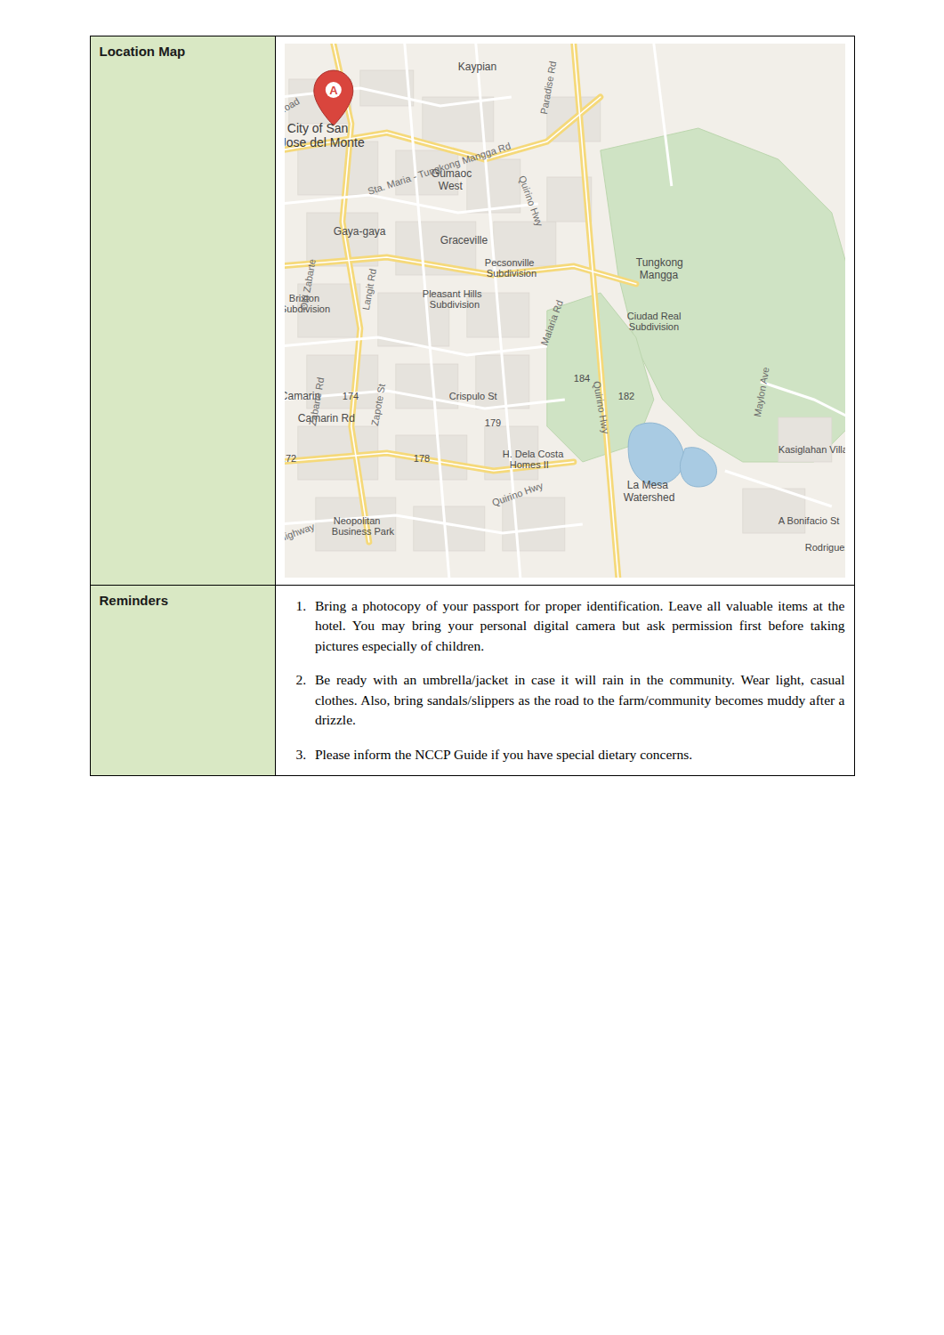| Location Map | A Kaypian City of San Jose del Monte Gumaoc West Gaya-gaya Graceville Pecsonville Subdivision Pleasant Hills Subdivision Brixton Subdivision Tungkong Mangga Ciudad Real Subdivision Camarin Camarin Rd 184 182 174 172 178 179 Crispulo St H. Dela Costa Homes II La Mesa Watershed Neopolitan Business Park Kasiglahan Village A Bonifacio St Rodriguez Hwy Sta. Maria - Tungkong Mangga Rd Quirino Hwy Quirino Hwy Quirino Hwy Old Zabarte Langit Rd Zabarte Rd Zapote St Malaria Rd Paradise Rd Highway Road Maylon Ave |
| Reminders | Bring a photocopy of your passport for proper identification. Leave all valuable items at the hotel. You may bring your personal digital camera but ask permission first before taking pictures especially of children. Be ready with an umbrella/jacket in case it will rain in the community. Wear light, casual clothes. Also, bring sandals/slippers as the road to the farm/community becomes muddy after a drizzle. Please inform the NCCP Guide if you have special dietary concerns. |